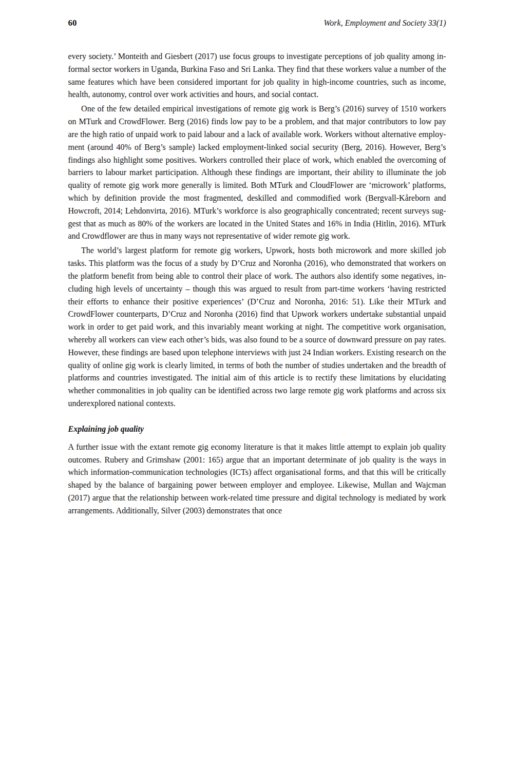60 Work, Employment and Society 33(1)
every society.’ Monteith and Giesbert (2017) use focus groups to investigate perceptions of job quality among informal sector workers in Uganda, Burkina Faso and Sri Lanka. They find that these workers value a number of the same features which have been considered important for job quality in high-income countries, such as income, health, autonomy, control over work activities and hours, and social contact.
One of the few detailed empirical investigations of remote gig work is Berg’s (2016) survey of 1510 workers on MTurk and CrowdFlower. Berg (2016) finds low pay to be a problem, and that major contributors to low pay are the high ratio of unpaid work to paid labour and a lack of available work. Workers without alternative employment (around 40% of Berg’s sample) lacked employment-linked social security (Berg, 2016). However, Berg’s findings also highlight some positives. Workers controlled their place of work, which enabled the overcoming of barriers to labour market participation. Although these findings are important, their ability to illuminate the job quality of remote gig work more generally is limited. Both MTurk and CloudFlower are ‘microwork’ platforms, which by definition provide the most fragmented, deskilled and commodified work (Bergvall-Kåreborn and Howcroft, 2014; Lehdonvirta, 2016). MTurk’s workforce is also geographically concentrated; recent surveys suggest that as much as 80% of the workers are located in the United States and 16% in India (Hitlin, 2016). MTurk and Crowdflower are thus in many ways not representative of wider remote gig work.
The world’s largest platform for remote gig workers, Upwork, hosts both microwork and more skilled job tasks. This platform was the focus of a study by D’Cruz and Noronha (2016), who demonstrated that workers on the platform benefit from being able to control their place of work. The authors also identify some negatives, including high levels of uncertainty – though this was argued to result from part-time workers ‘having restricted their efforts to enhance their positive experiences’ (D’Cruz and Noronha, 2016: 51). Like their MTurk and CrowdFlower counterparts, D’Cruz and Noronha (2016) find that Upwork workers undertake substantial unpaid work in order to get paid work, and this invariably meant working at night. The competitive work organisation, whereby all workers can view each other’s bids, was also found to be a source of downward pressure on pay rates. However, these findings are based upon telephone interviews with just 24 Indian workers. Existing research on the quality of online gig work is clearly limited, in terms of both the number of studies undertaken and the breadth of platforms and countries investigated. The initial aim of this article is to rectify these limitations by elucidating whether commonalities in job quality can be identified across two large remote gig work platforms and across six underexplored national contexts.
Explaining job quality
A further issue with the extant remote gig economy literature is that it makes little attempt to explain job quality outcomes. Rubery and Grimshaw (2001: 165) argue that an important determinate of job quality is the ways in which information-communication technologies (ICTs) affect organisational forms, and that this will be critically shaped by the balance of bargaining power between employer and employee. Likewise, Mullan and Wajcman (2017) argue that the relationship between work-related time pressure and digital technology is mediated by work arrangements. Additionally, Silver (2003) demonstrates that once